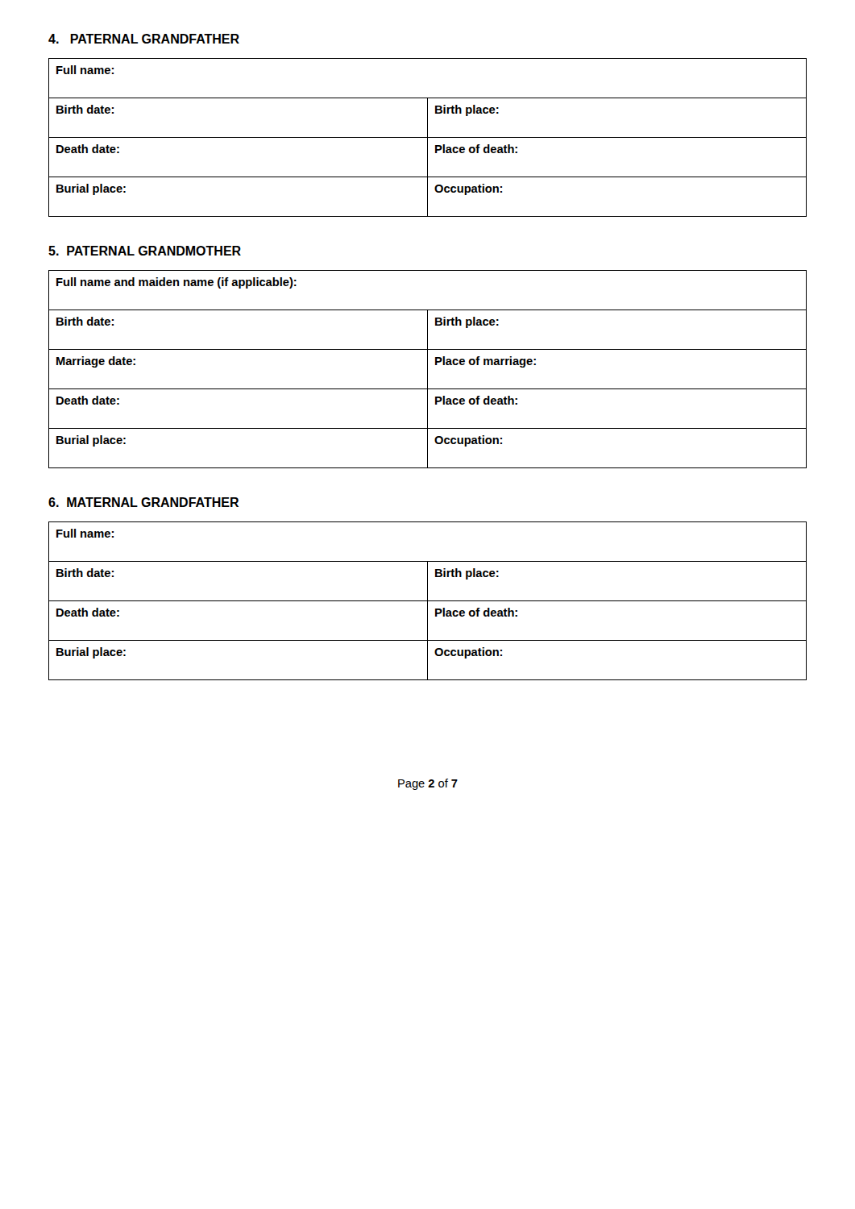4. PATERNAL GRANDFATHER
| Full name: |
| Birth date: | Birth place: |
| Death date: | Place of death: |
| Burial place: | Occupation: |
5. PATERNAL GRANDMOTHER
| Full name and maiden name (if applicable): |
| Birth date: | Birth place: |
| Marriage date: | Place of marriage: |
| Death date: | Place of death: |
| Burial place: | Occupation: |
6. MATERNAL GRANDFATHER
| Full name: |
| Birth date: | Birth place: |
| Death date: | Place of death: |
| Burial place: | Occupation: |
Page 2 of 7